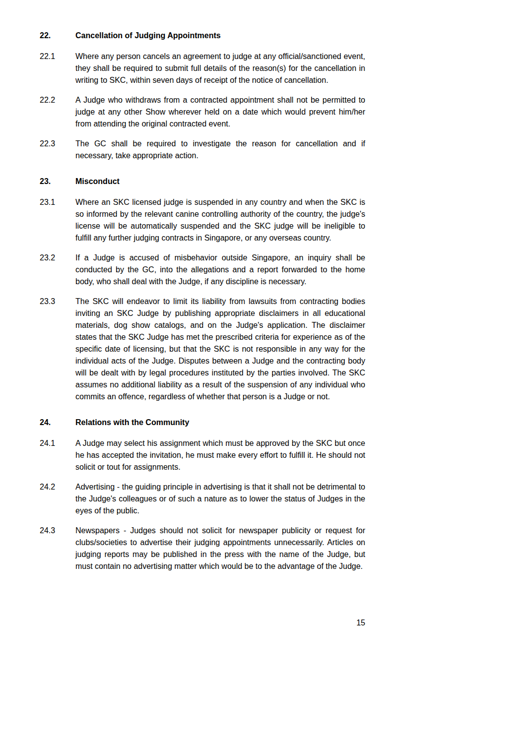22.
Cancellation of Judging Appointments
22.1
Where any person cancels an agreement to judge at any official/sanctioned event, they shall be required to submit full details of the reason(s) for the cancellation in writing to SKC, within seven days of receipt of the notice of cancellation.
22.2
A Judge who withdraws from a contracted appointment shall not be permitted to judge at any other Show wherever held on a date which would prevent him/her from attending the original contracted event.
22.3
The GC shall be required to investigate the reason for cancellation and if necessary, take appropriate action.
23.
Misconduct
23.1
Where an SKC licensed judge is suspended in any country and when the SKC is so informed by the relevant canine controlling authority of the country, the judge's license will be automatically suspended and the SKC judge will be ineligible to fulfill any further judging contracts in Singapore, or any overseas country.
23.2
If a Judge is accused of misbehavior outside Singapore, an inquiry shall be conducted by the GC, into the allegations and a report forwarded to the home body, who shall deal with the Judge, if any discipline is necessary.
23.3
The SKC will endeavor to limit its liability from lawsuits from contracting bodies inviting an SKC Judge by publishing appropriate disclaimers in all educational materials, dog show catalogs, and on the Judge's application. The disclaimer states that the SKC Judge has met the prescribed criteria for experience as of the specific date of licensing, but that the SKC is not responsible in any way for the individual acts of the Judge. Disputes between a Judge and the contracting body will be dealt with by legal procedures instituted by the parties involved. The SKC assumes no additional liability as a result of the suspension of any individual who commits an offence, regardless of whether that person is a Judge or not.
24.
Relations with the Community
24.1
A Judge may select his assignment which must be approved by the SKC but once he has accepted the invitation, he must make every effort to fulfill it. He should not solicit or tout for assignments.
24.2
Advertising - the guiding principle in advertising is that it shall not be detrimental to the Judge's colleagues or of such a nature as to lower the status of Judges in the eyes of the public.
24.3
Newspapers - Judges should not solicit for newspaper publicity or request for clubs/societies to advertise their judging appointments unnecessarily. Articles on judging reports may be published in the press with the name of the Judge, but must contain no advertising matter which would be to the advantage of the Judge.
15